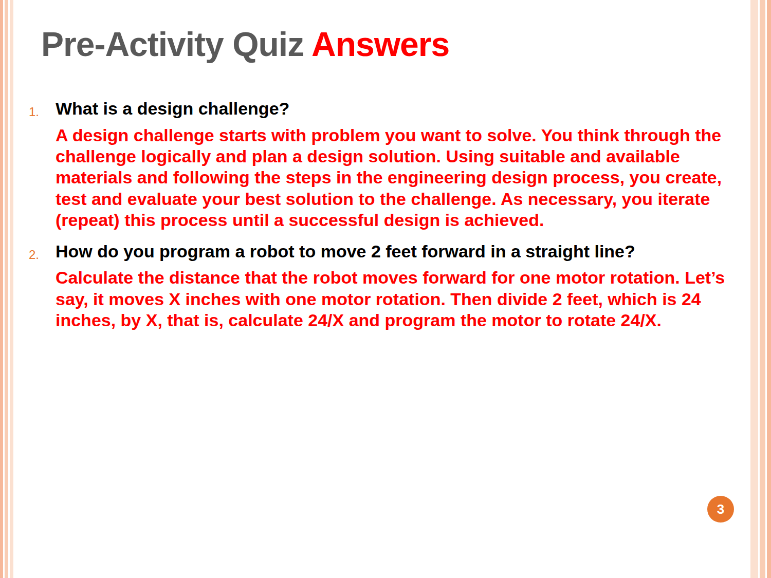Pre-Activity Quiz Answers
What is a design challenge?
A design challenge starts with problem you want to solve. You think through the challenge logically and plan a design solution. Using suitable and available materials and following the steps in the engineering design process, you create, test and evaluate your best solution to the challenge. As necessary, you iterate (repeat) this process until a successful design is achieved.
How do you program a robot to move 2 feet forward in a straight line?
Calculate the distance that the robot moves forward for one motor rotation. Let’s say, it moves X inches with one motor rotation. Then divide 2 feet, which is 24 inches, by X, that is, calculate 24/X and program the motor to rotate 24/X.
3